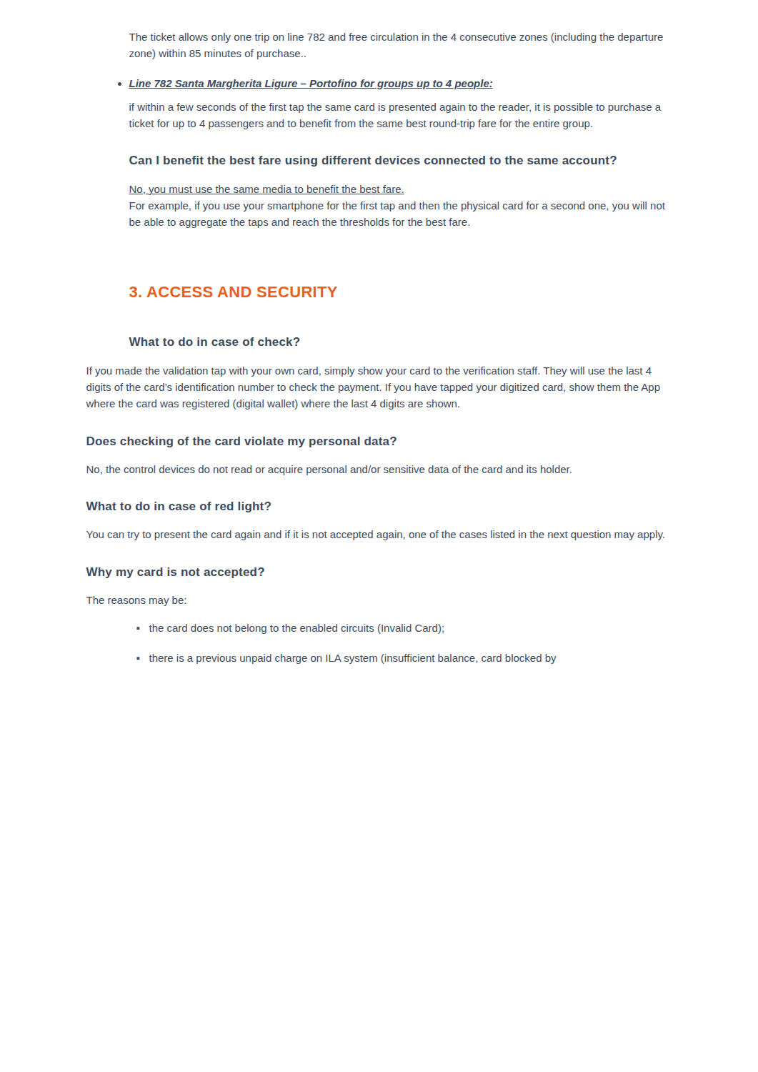The ticket allows only one trip on line 782 and free circulation in the 4 consecutive zones (including the departure zone) within 85 minutes of purchase..
Line 782 Santa Margherita Ligure – Portofino for groups up to 4 people:
if within a few seconds of the first tap the same card is presented again to the reader, it is possible to purchase a ticket for up to 4 passengers and to benefit from the same best round-trip fare for the entire group.
Can I benefit the best fare using different devices connected to the same account?
No, you must use the same media to benefit the best fare.
For example, if you use your smartphone for the first tap and then the physical card for a second one, you will not be able to aggregate the taps and reach the thresholds for the best fare.
3. ACCESS AND SECURITY
What to do in case of check?
If you made the validation tap with your own card, simply show your card to the verification staff. They will use the last 4 digits of the card’s identification number to check the payment. If you have tapped your digitized card, show them the App where the card was registered (digital wallet) where the last 4 digits are shown.
Does checking of the card violate my personal data?
No, the control devices do not read or acquire personal and/or sensitive data of the card and its holder.
What to do in case of red light?
You can try to present the card again and if it is not accepted again, one of the cases listed in the next question may apply.
Why my card is not accepted?
The reasons may be:
the card does not belong to the enabled circuits (Invalid Card);
there is a previous unpaid charge on ILA system (insufficient balance, card blocked by